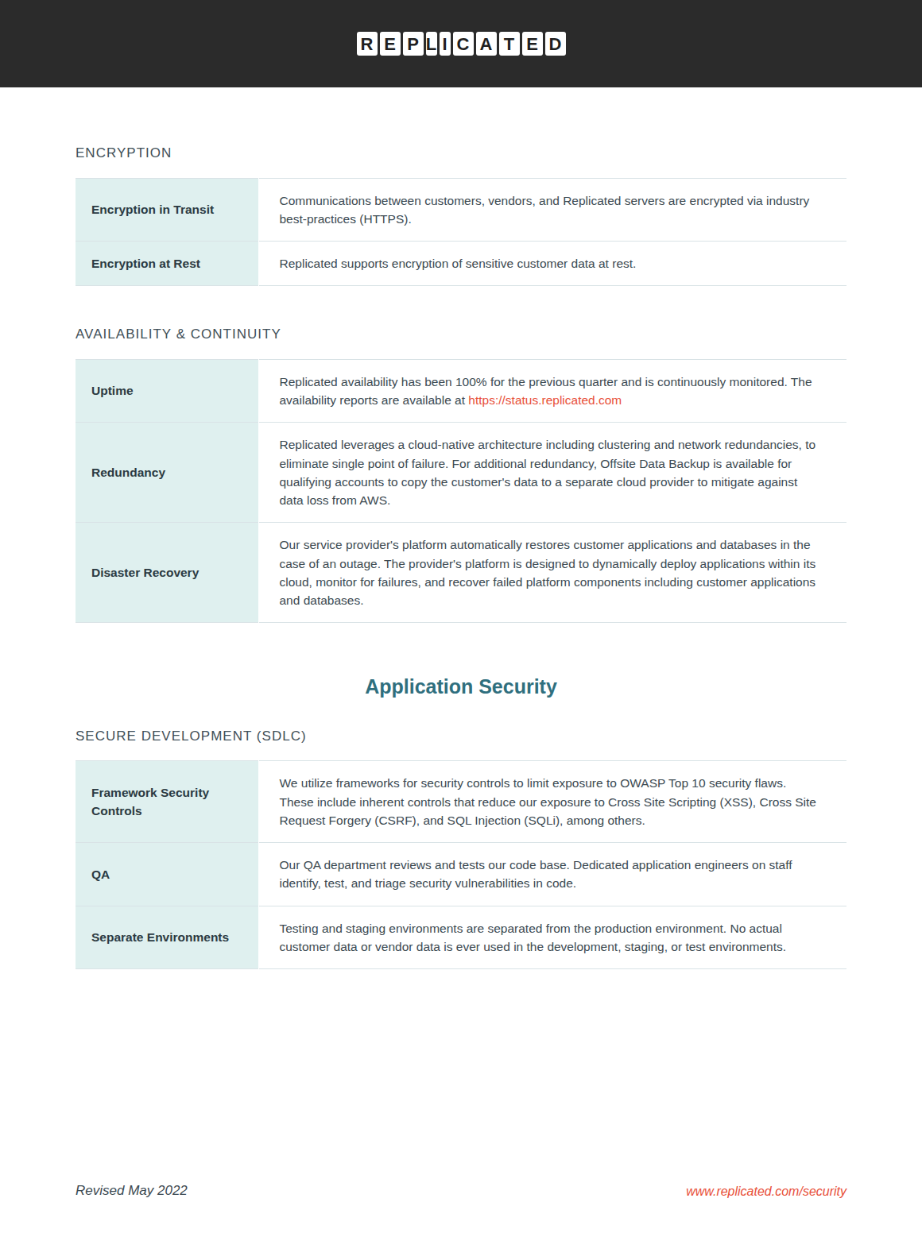REPLICATED
Encryption
| Encryption in Transit | Communications between customers, vendors, and Replicated servers are encrypted via industry best-practices (HTTPS). |
| Encryption at Rest | Replicated supports encryption of sensitive customer data at rest. |
Availability & Continuity
| Uptime | Replicated availability has been 100% for the previous quarter and is continuously monitored. The availability reports are available at https://status.replicated.com |
| Redundancy | Replicated leverages a cloud-native architecture including clustering and network redundancies, to eliminate single point of failure. For additional redundancy, Offsite Data Backup is available for qualifying accounts to copy the customer's data to a separate cloud provider to mitigate against data loss from AWS. |
| Disaster Recovery | Our service provider's platform automatically restores customer applications and databases in the case of an outage. The provider's platform is designed to dynamically deploy applications within its cloud, monitor for failures, and recover failed platform components including customer applications and databases. |
Application Security
Secure Development (SDLC)
| Framework Security Controls | We utilize frameworks for security controls to limit exposure to OWASP Top 10 security flaws. These include inherent controls that reduce our exposure to Cross Site Scripting (XSS), Cross Site Request Forgery (CSRF), and SQL Injection (SQLi), among others. |
| QA | Our QA department reviews and tests our code base. Dedicated application engineers on staff identify, test, and triage security vulnerabilities in code. |
| Separate Environments | Testing and staging environments are separated from the production environment. No actual customer data or vendor data is ever used in the development, staging, or test environments. |
Revised May 2022
www.replicated.com/security